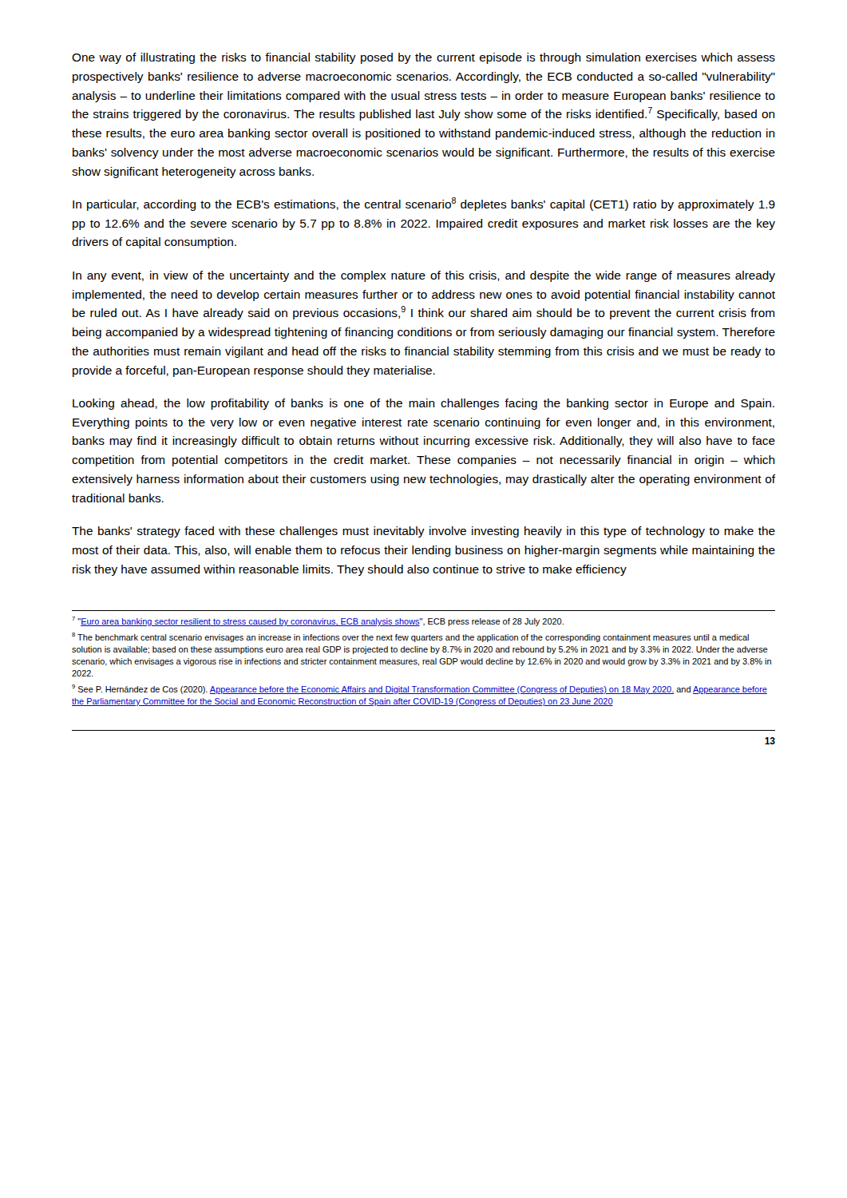One way of illustrating the risks to financial stability posed by the current episode is through simulation exercises which assess prospectively banks' resilience to adverse macroeconomic scenarios. Accordingly, the ECB conducted a so-called "vulnerability" analysis – to underline their limitations compared with the usual stress tests – in order to measure European banks' resilience to the strains triggered by the coronavirus. The results published last July show some of the risks identified.7 Specifically, based on these results, the euro area banking sector overall is positioned to withstand pandemic-induced stress, although the reduction in banks' solvency under the most adverse macroeconomic scenarios would be significant. Furthermore, the results of this exercise show significant heterogeneity across banks.
In particular, according to the ECB's estimations, the central scenario8 depletes banks' capital (CET1) ratio by approximately 1.9 pp to 12.6% and the severe scenario by 5.7 pp to 8.8% in 2022. Impaired credit exposures and market risk losses are the key drivers of capital consumption.
In any event, in view of the uncertainty and the complex nature of this crisis, and despite the wide range of measures already implemented, the need to develop certain measures further or to address new ones to avoid potential financial instability cannot be ruled out. As I have already said on previous occasions,9 I think our shared aim should be to prevent the current crisis from being accompanied by a widespread tightening of financing conditions or from seriously damaging our financial system. Therefore the authorities must remain vigilant and head off the risks to financial stability stemming from this crisis and we must be ready to provide a forceful, pan-European response should they materialise.
Looking ahead, the low profitability of banks is one of the main challenges facing the banking sector in Europe and Spain. Everything points to the very low or even negative interest rate scenario continuing for even longer and, in this environment, banks may find it increasingly difficult to obtain returns without incurring excessive risk. Additionally, they will also have to face competition from potential competitors in the credit market. These companies – not necessarily financial in origin – which extensively harness information about their customers using new technologies, may drastically alter the operating environment of traditional banks.
The banks' strategy faced with these challenges must inevitably involve investing heavily in this type of technology to make the most of their data. This, also, will enable them to refocus their lending business on higher-margin segments while maintaining the risk they have assumed within reasonable limits. They should also continue to strive to make efficiency
7 "Euro area banking sector resilient to stress caused by coronavirus, ECB analysis shows", ECB press release of 28 July 2020.
8 The benchmark central scenario envisages an increase in infections over the next few quarters and the application of the corresponding containment measures until a medical solution is available; based on these assumptions euro area real GDP is projected to decline by 8.7% in 2020 and rebound by 5.2% in 2021 and by 3.3% in 2022. Under the adverse scenario, which envisages a vigorous rise in infections and stricter containment measures, real GDP would decline by 12.6% in 2020 and would grow by 3.3% in 2021 and by 3.8% in 2022.
9 See P. Hernández de Cos (2020). Appearance before the Economic Affairs and Digital Transformation Committee (Congress of Deputies) on 18 May 2020. and Appearance before the Parliamentary Committee for the Social and Economic Reconstruction of Spain after COVID-19 (Congress of Deputies) on 23 June 2020
13